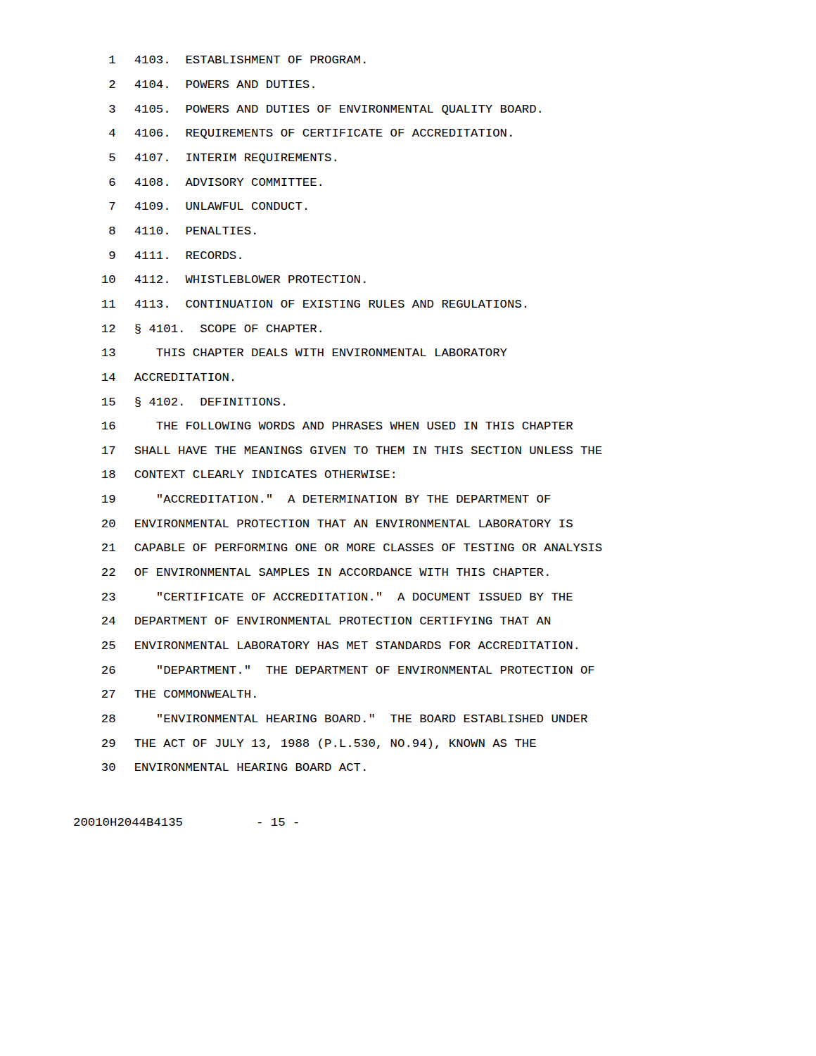14103. ESTABLISHMENT OF PROGRAM.
24104. POWERS AND DUTIES.
34105. POWERS AND DUTIES OF ENVIRONMENTAL QUALITY BOARD.
44106. REQUIREMENTS OF CERTIFICATE OF ACCREDITATION.
54107. INTERIM REQUIREMENTS.
64108. ADVISORY COMMITTEE.
74109. UNLAWFUL CONDUCT.
84110. PENALTIES.
94111. RECORDS.
104112. WHISTLEBLOWER PROTECTION.
114113. CONTINUATION OF EXISTING RULES AND REGULATIONS.
12§ 4101. SCOPE OF CHAPTER.
13 THIS CHAPTER DEALS WITH ENVIRONMENTAL LABORATORY
14 ACCREDITATION.
15§ 4102. DEFINITIONS.
16 THE FOLLOWING WORDS AND PHRASES WHEN USED IN THIS CHAPTER
17 SHALL HAVE THE MEANINGS GIVEN TO THEM IN THIS SECTION UNLESS THE
18 CONTEXT CLEARLY INDICATES OTHERWISE:
19 "ACCREDITATION." A DETERMINATION BY THE DEPARTMENT OF
20 ENVIRONMENTAL PROTECTION THAT AN ENVIRONMENTAL LABORATORY IS
21 CAPABLE OF PERFORMING ONE OR MORE CLASSES OF TESTING OR ANALYSIS
22 OF ENVIRONMENTAL SAMPLES IN ACCORDANCE WITH THIS CHAPTER.
23 "CERTIFICATE OF ACCREDITATION." A DOCUMENT ISSUED BY THE
24 DEPARTMENT OF ENVIRONMENTAL PROTECTION CERTIFYING THAT AN
25 ENVIRONMENTAL LABORATORY HAS MET STANDARDS FOR ACCREDITATION.
26 "DEPARTMENT." THE DEPARTMENT OF ENVIRONMENTAL PROTECTION OF
27 THE COMMONWEALTH.
28 "ENVIRONMENTAL HEARING BOARD." THE BOARD ESTABLISHED UNDER
29 THE ACT OF JULY 13, 1988 (P.L.530, NO.94), KNOWN AS THE
30 ENVIRONMENTAL HEARING BOARD ACT.
20010H2044B4135 - 15 -